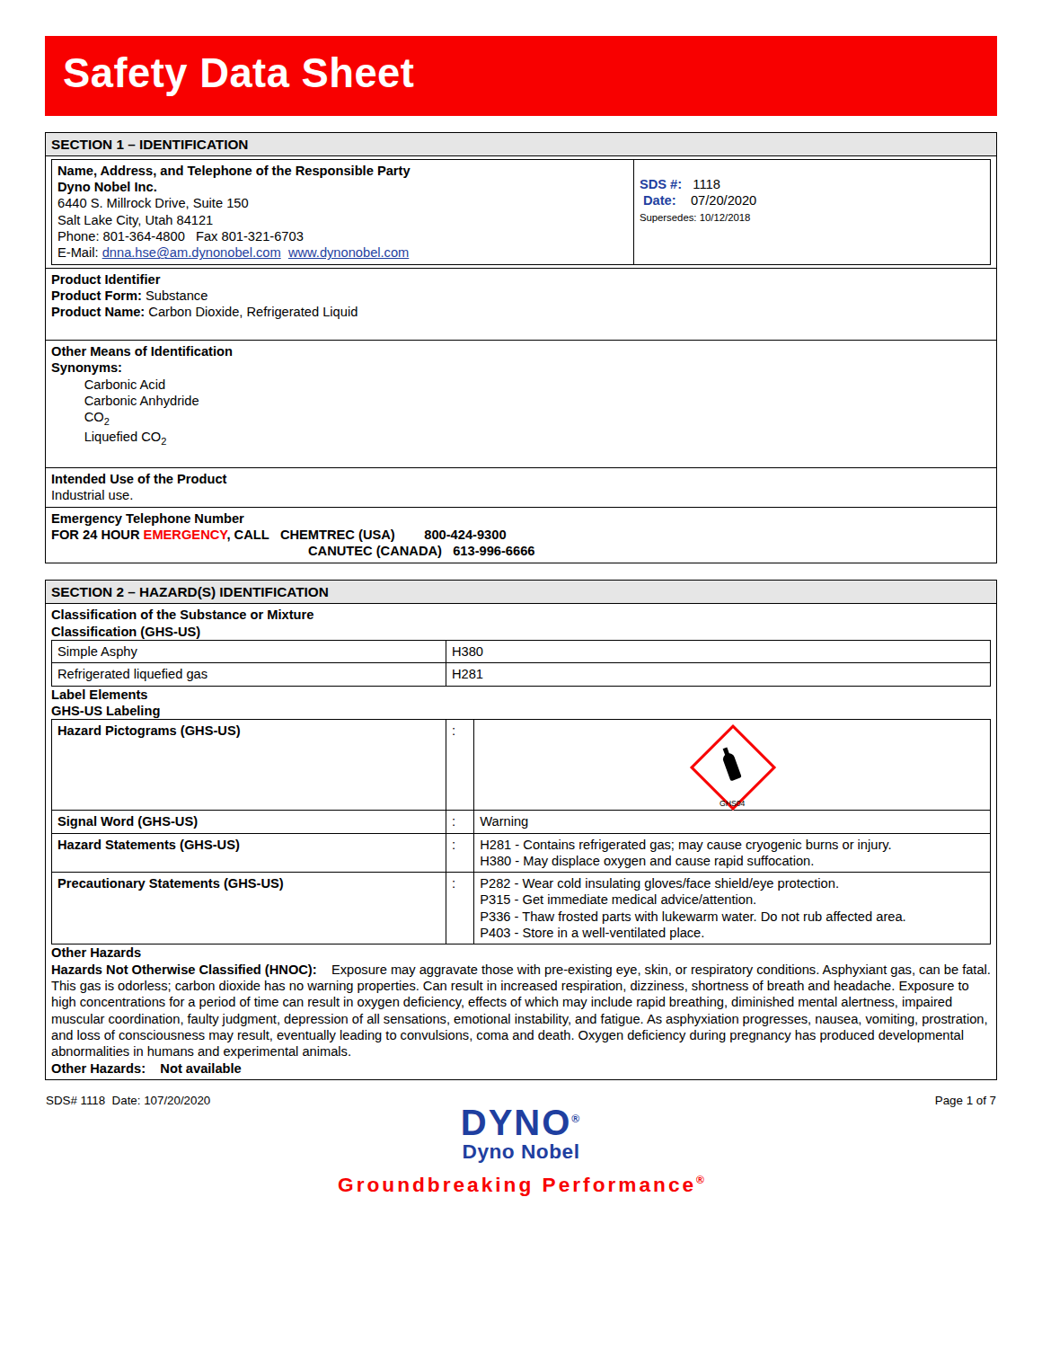Safety Data Sheet
| SECTION 1 – IDENTIFICATION |
| / Name, Address, and Telephone of the Responsible Party Dyno Nobel Inc. 6440 S. Millrock Drive, Suite 150 Salt Lake City, Utah 84121 Phone: 801-364-4800 Fax 801-321-6703 E-Mail: dnna.hse@am.dynonobel.com www.dynonobel.com / SDS #: 1118 Date: 07/20/2020 Supersedes: 10/12/2018 / |
| Product Identifier Product Form: Substance Product Name: Carbon Dioxide, Refrigerated Liquid |
| Other Means of Identification Synonyms: Carbonic Acid Carbonic Anhydride CO 2 Liquefied CO 2 |
| Intended Use of the Product Industrial use. |
| Emergency Telephone Number FOR 24 HOUR EMERGENCY , CALL CHEMTREC (USA) 800-424-9300 CANUTEC (CANADA) 613-996-6666 |
| SECTION 2 – HAZARD(S) IDENTIFICATION |
| Classification of the Substance or Mixture Classification (GHS-US) / Simple Asphy / H380 / / Refrigerated liquefied gas / H281 / Label Elements GHS-US Labeling / Hazard Pictograms (GHS-US) / : / GHS04 / / Signal Word (GHS-US) / : / Warning / / Hazard Statements (GHS-US) / : / H281 - Contains refrigerated gas; may cause cryogenic burns or injury. H380 - May displace oxygen and cause rapid suffocation. / / Precautionary Statements (GHS-US) / : / P282 - Wear cold insulating gloves/face shield/eye protection. P315 - Get immediate medical advice/attention. P336 - Thaw frosted parts with lukewarm water. Do not rub affected area. P403 - Store in a well-ventilated place. / Other Hazards Hazards Not Otherwise Classified (HNOC): Exposure may aggravate those with pre-existing eye, skin, or respiratory conditions. Asphyxiant gas, can be fatal. This gas is odorless; carbon dioxide has no warning properties. Can result in increased respiration, dizziness, shortness of breath and headache. Exposure to high concentrations for a period of time can result in oxygen deficiency, effects of which may include rapid breathing, diminished mental alertness, impaired muscular coordination, faulty judgment, depression of all sensations, emotional instability, and fatigue. As asphyxiation progresses, nausea, vomiting, prostration, and loss of consciousness may result, eventually leading to convulsions, coma and death. Oxygen deficiency during pregnancy has produced developmental abnormalities in humans and experimental animals. Other Hazards: Not available |
| SDS# 1118 Date: 107/20/2020 | Page 1 of 7 |
DYNO®
Dyno Nobel
Groundbreaking Performance®